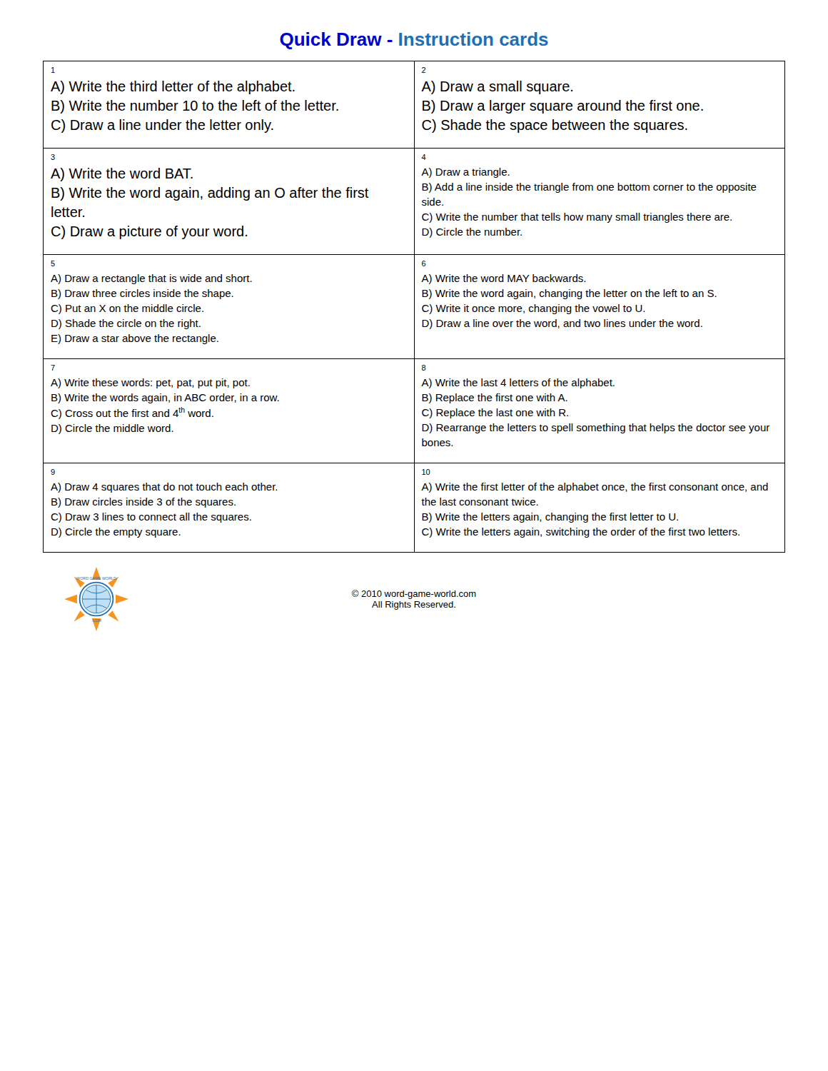Quick Draw - Instruction cards
| 1 A) Write the third letter of the alphabet. B) Write the number 10 to the left of the letter. C) Draw a line under the letter only. | 2 A) Draw a small square. B) Draw a larger square around the first one. C) Shade the space between the squares. |
| 3 A) Write the word BAT. B) Write the word again, adding an O after the first letter. C) Draw a picture of your word. | 4 A) Draw a triangle. B) Add a line inside the triangle from one bottom corner to the opposite side. C) Write the number that tells how many small triangles there are. D) Circle the number. |
| 5 A) Draw a rectangle that is wide and short. B) Draw three circles inside the shape. C) Put an X on the middle circle. D) Shade the circle on the right. E) Draw a star above the rectangle. | 6 A) Write the word MAY backwards. B) Write the word again, changing the letter on the left to an S. C) Write it once more, changing the vowel to U. D) Draw a line over the word, and two lines under the word. |
| 7 A) Write these words: pet, pat, put pit, pot. B) Write the words again, in ABC order, in a row. C) Cross out the first and 4 th word. D) Circle the middle word. | 8 A) Write the last 4 letters of the alphabet. B) Replace the first one with A. C) Replace the last one with R. D) Rearrange the letters to spell something that helps the doctor see your bones. |
| 9 A) Draw 4 squares that do not touch each other. B) Draw circles inside 3 of the squares. C) Draw 3 lines to connect all the squares. D) Circle the empty square. | 10 A) Write the first letter of the alphabet once, the first consonant once, and the last consonant twice. B) Write the letters again, changing the first letter to U. C) Write the letters again, switching the order of the first two letters. |
WORD GAME WORLD .COM
© 2010 word-game-world.com
All Rights Reserved.